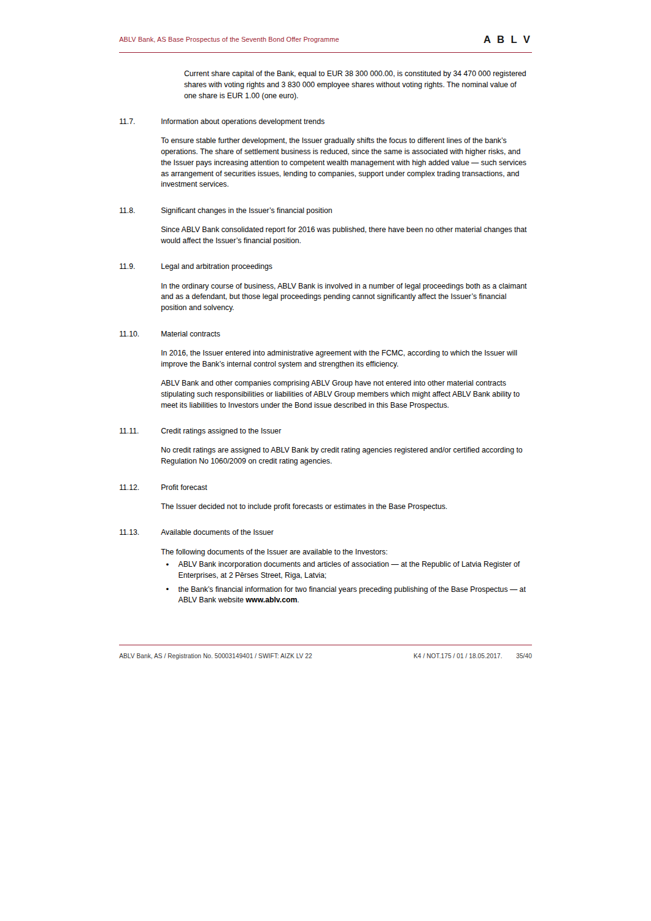ABLV Bank, AS Base Prospectus of the Seventh Bond Offer Programme
A B L V
Current share capital of the Bank, equal to EUR 38 300 000.00, is constituted by 34 470 000 registered shares with voting rights and 3 830 000 employee shares without voting rights. The nominal value of one share is EUR 1.00 (one euro).
11.7.
Information about operations development trends
To ensure stable further development, the Issuer gradually shifts the focus to different lines of the bank’s operations. The share of settlement business is reduced, since the same is associated with higher risks, and the Issuer pays increasing attention to competent wealth management with high added value — such services as arrangement of securities issues, lending to companies, support under complex trading transactions, and investment services.
11.8.
Significant changes in the Issuer’s financial position
Since ABLV Bank consolidated report for 2016 was published, there have been no other material changes that would affect the Issuer’s financial position.
11.9.
Legal and arbitration proceedings
In the ordinary course of business, ABLV Bank is involved in a number of legal proceedings both as a claimant and as a defendant, but those legal proceedings pending cannot significantly affect the Issuer’s financial position and solvency.
11.10.
Material contracts
In 2016, the Issuer entered into administrative agreement with the FCMC, according to which the Issuer will improve the Bank’s internal control system and strengthen its efficiency.
ABLV Bank and other companies comprising ABLV Group have not entered into other material contracts stipulating such responsibilities or liabilities of ABLV Group members which might affect ABLV Bank ability to meet its liabilities to Investors under the Bond issue described in this Base Prospectus.
11.11.
Credit ratings assigned to the Issuer
No credit ratings are assigned to ABLV Bank by credit rating agencies registered and/or certified according to Regulation No 1060/2009 on credit rating agencies.
11.12.
Profit forecast
The Issuer decided not to include profit forecasts or estimates in the Base Prospectus.
11.13.
Available documents of the Issuer
The following documents of the Issuer are available to the Investors:
ABLV Bank incorporation documents and articles of association — at the Republic of Latvia Register of Enterprises, at 2 Pērses Street, Riga, Latvia;
the Bank’s financial information for two financial years preceding publishing of the Base Prospectus — at ABLV Bank website www.ablv.com.
ABLV Bank, AS / Registration No. 50003149401 / SWIFT: AIZK LV 22
K4 / NOT.175 / 01 / 18.05.2017.35/40